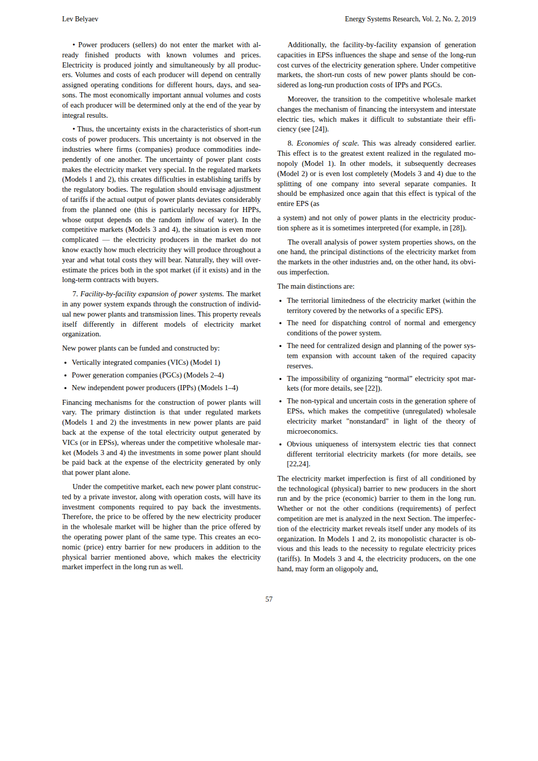Lev Belyaev
Energy Systems Research, Vol. 2, No. 2, 2019
• Power producers (sellers) do not enter the market with already finished products with known volumes and prices. Electricity is produced jointly and simultaneously by all producers. Volumes and costs of each producer will depend on centrally assigned operating conditions for different hours, days, and seasons. The most economically important annual volumes and costs of each producer will be determined only at the end of the year by integral results.
• Thus, the uncertainty exists in the characteristics of short-run costs of power producers. This uncertainty is not observed in the industries where firms (companies) produce commodities independently of one another. The uncertainty of power plant costs makes the electricity market very special. In the regulated markets (Models 1 and 2), this creates difficulties in establishing tariffs by the regulatory bodies. The regulation should envisage adjustment of tariffs if the actual output of power plants deviates considerably from the planned one (this is particularly necessary for HPPs, whose output depends on the random inflow of water). In the competitive markets (Models 3 and 4), the situation is even more complicated — the electricity producers in the market do not know exactly how much electricity they will produce throughout a year and what total costs they will bear. Naturally, they will overestimate the prices both in the spot market (if it exists) and in the long-term contracts with buyers.
7. Facility-by-facility expansion of power systems. The market in any power system expands through the construction of individual new power plants and transmission lines. This property reveals itself differently in different models of electricity market organization.
New power plants can be funded and constructed by:
Vertically integrated companies (VICs) (Model 1)
Power generation companies (PGCs) (Models 2–4)
New independent power producers (IPPs) (Models 1–4)
Financing mechanisms for the construction of power plants will vary. The primary distinction is that under regulated markets (Models 1 and 2) the investments in new power plants are paid back at the expense of the total electricity output generated by VICs (or in EPSs), whereas under the competitive wholesale market (Models 3 and 4) the investments in some power plant should be paid back at the expense of the electricity generated by only that power plant alone.
Under the competitive market, each new power plant constructed by a private investor, along with operation costs, will have its investment components required to pay back the investments. Therefore, the price to be offered by the new electricity producer in the wholesale market will be higher than the price offered by the operating power plant of the same type. This creates an economic (price) entry barrier for new producers in addition to the physical barrier mentioned above, which makes the electricity market imperfect in the long run as well.
Additionally, the facility-by-facility expansion of generation capacities in EPSs influences the shape and sense of the long-run cost curves of the electricity generation sphere. Under competitive markets, the short-run costs of new power plants should be considered as long-run production costs of IPPs and PGCs.
Moreover, the transition to the competitive wholesale market changes the mechanism of financing the intersystem and interstate electric ties, which makes it difficult to substantiate their efficiency (see [24]).
8. Economies of scale. This was already considered earlier. This effect is to the greatest extent realized in the regulated monopoly (Model 1). In other models, it subsequently decreases (Model 2) or is even lost completely (Models 3 and 4) due to the splitting of one company into several separate companies. It should be emphasized once again that this effect is typical of the entire EPS (as
a system) and not only of power plants in the electricity production sphere as it is sometimes interpreted (for example, in [28]).
The overall analysis of power system properties shows, on the one hand, the principal distinctions of the electricity market from the markets in the other industries and, on the other hand, its obvious imperfection.
The main distinctions are:
The territorial limitedness of the electricity market (within the territory covered by the networks of a specific EPS).
The need for dispatching control of normal and emergency conditions of the power system.
The need for centralized design and planning of the power system expansion with account taken of the required capacity reserves.
The impossibility of organizing “normal” electricity spot markets (for more details, see [22]).
The non-typical and uncertain costs in the generation sphere of EPSs, which makes the competitive (unregulated) wholesale electricity market "nonstandard" in light of the theory of microeconomics.
Obvious uniqueness of intersystem electric ties that connect different territorial electricity markets (for more details, see [22,24].
The electricity market imperfection is first of all conditioned by the technological (physical) barrier to new producers in the short run and by the price (economic) barrier to them in the long run. Whether or not the other conditions (requirements) of perfect competition are met is analyzed in the next Section. The imperfection of the electricity market reveals itself under any models of its organization. In Models 1 and 2, its monopolistic character is obvious and this leads to the necessity to regulate electricity prices (tariffs). In Models 3 and 4, the electricity producers, on the one hand, may form an oligopoly and,
57